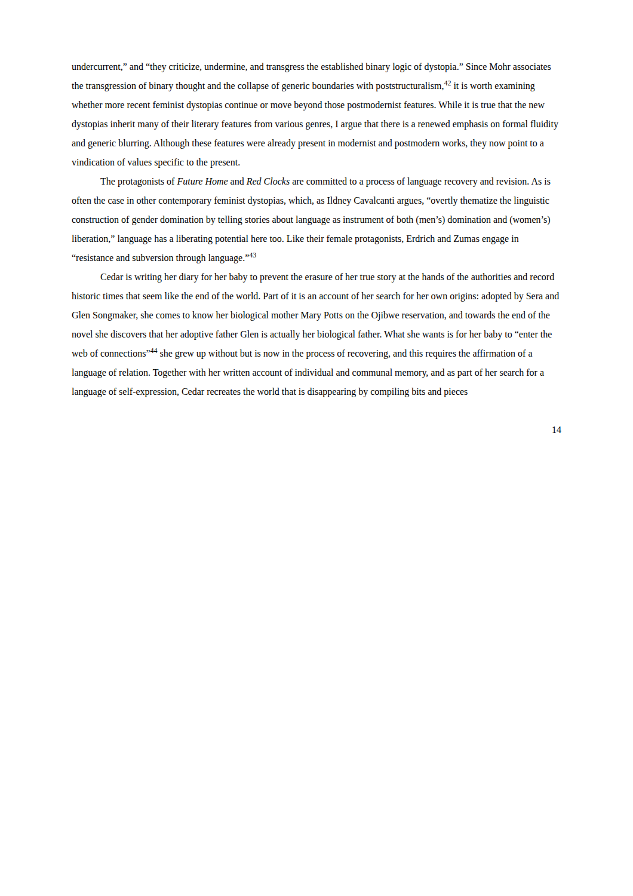undercurrent,” and “they criticize, undermine, and transgress the established binary logic of dystopia.” Since Mohr associates the transgression of binary thought and the collapse of generic boundaries with poststructuralism,42 it is worth examining whether more recent feminist dystopias continue or move beyond those postmodernist features. While it is true that the new dystopias inherit many of their literary features from various genres, I argue that there is a renewed emphasis on formal fluidity and generic blurring. Although these features were already present in modernist and postmodern works, they now point to a vindication of values specific to the present.
The protagonists of Future Home and Red Clocks are committed to a process of language recovery and revision. As is often the case in other contemporary feminist dystopias, which, as Ildney Cavalcanti argues, “overtly thematize the linguistic construction of gender domination by telling stories about language as instrument of both (men’s) domination and (women’s) liberation,” language has a liberating potential here too. Like their female protagonists, Erdrich and Zumas engage in “resistance and subversion through language.”43
Cedar is writing her diary for her baby to prevent the erasure of her true story at the hands of the authorities and record historic times that seem like the end of the world. Part of it is an account of her search for her own origins: adopted by Sera and Glen Songmaker, she comes to know her biological mother Mary Potts on the Ojibwe reservation, and towards the end of the novel she discovers that her adoptive father Glen is actually her biological father. What she wants is for her baby to “enter the web of connections”44 she grew up without but is now in the process of recovering, and this requires the affirmation of a language of relation. Together with her written account of individual and communal memory, and as part of her search for a language of self-expression, Cedar recreates the world that is disappearing by compiling bits and pieces
14